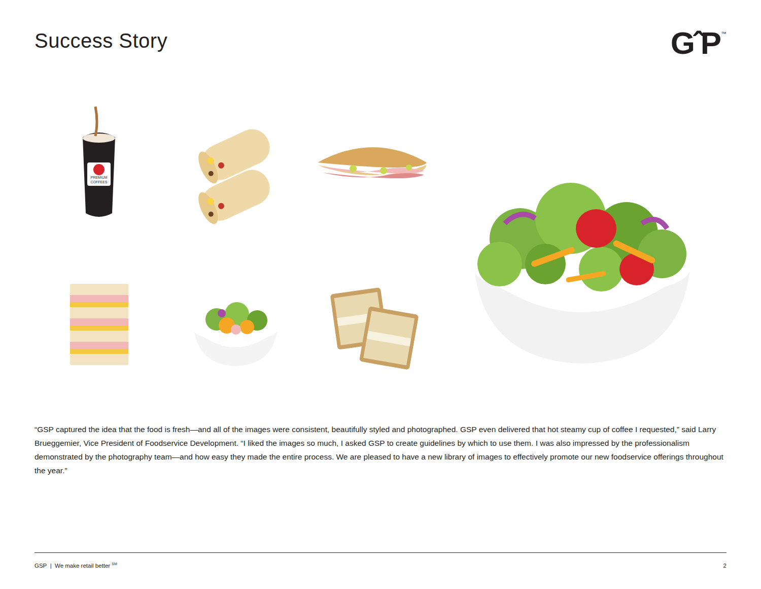Success Story
GˆP™
“GSP captured the idea that the food is fresh—and all of the images were consistent, beautifully styled and photographed. GSP even delivered that hot steamy cup of coffee I requested,” said Larry Brueggemier, Vice President of Foodservice Development. “I liked the images so much, I asked GSP to create guidelines by which to use them. I was also impressed by the professionalism demonstrated by the photography team—and how easy they made the entire process. We are pleased to have a new library of images to effectively promote our new foodservice offerings throughout the year.”
GSP | We make retail better SM
2